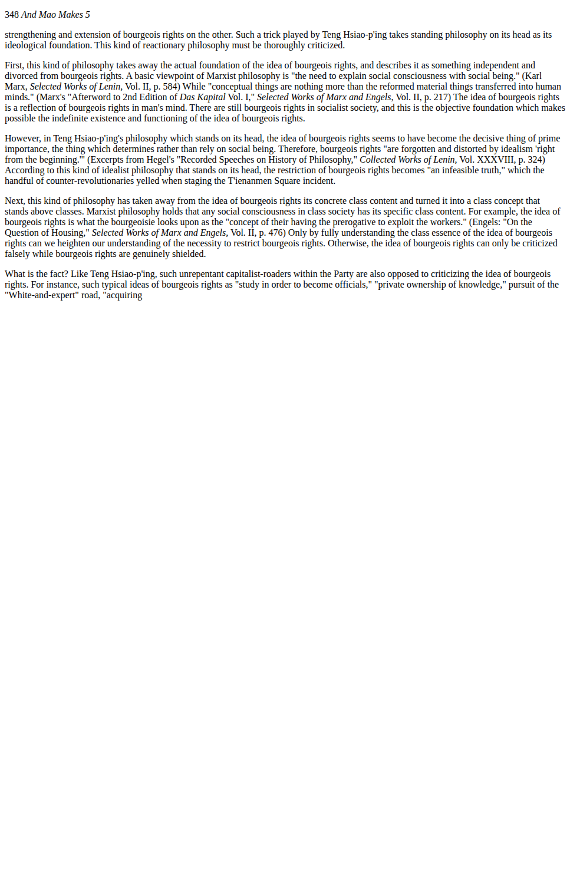348 And Mao Makes 5
strengthening and extension of bourgeois rights on the other. Such a trick played by Teng Hsiao-p'ing takes standing philosophy on its head as its ideological foundation. This kind of reactionary philosophy must be thoroughly criticized.
First, this kind of philosophy takes away the actual foundation of the idea of bourgeois rights, and describes it as something independent and divorced from bourgeois rights. A basic viewpoint of Marxist philosophy is "the need to explain social consciousness with social being." (Karl Marx, Selected Works of Lenin, Vol. II, p. 584) While "conceptual things are nothing more than the reformed material things transferred into human minds." (Marx's "Afterword to 2nd Edition of Das Kapital Vol. I," Selected Works of Marx and Engels, Vol. II, p. 217) The idea of bourgeois rights is a reflection of bourgeois rights in man's mind. There are still bourgeois rights in socialist society, and this is the objective foundation which makes possible the indefinite existence and functioning of the idea of bourgeois rights.
However, in Teng Hsiao-p'ing's philosophy which stands on its head, the idea of bourgeois rights seems to have become the decisive thing of prime importance, the thing which determines rather than rely on social being. Therefore, bourgeois rights "are forgotten and distorted by idealism 'right from the beginning.'" (Excerpts from Hegel's "Recorded Speeches on History of Philosophy," Collected Works of Lenin, Vol. XXXVIII, p. 324) According to this kind of idealist philosophy that stands on its head, the restriction of bourgeois rights becomes "an infeasible truth," which the handful of counter-revolutionaries yelled when staging the T'ienanmen Square incident.
Next, this kind of philosophy has taken away from the idea of bourgeois rights its concrete class content and turned it into a class concept that stands above classes. Marxist philosophy holds that any social consciousness in class society has its specific class content. For example, the idea of bourgeois rights is what the bourgeoisie looks upon as the "concept of their having the prerogative to exploit the workers." (Engels: "On the Question of Housing," Selected Works of Marx and Engels, Vol. II, p. 476) Only by fully understanding the class essence of the idea of bourgeois rights can we heighten our understanding of the necessity to restrict bourgeois rights. Otherwise, the idea of bourgeois rights can only be criticized falsely while bourgeois rights are genuinely shielded.
What is the fact? Like Teng Hsiao-p'ing, such unrepentant capitalist-roaders within the Party are also opposed to criticizing the idea of bourgeois rights. For instance, such typical ideas of bourgeois rights as "study in order to become officials," "private ownership of knowledge," pursuit of the "White-and-expert" road, "acquiring